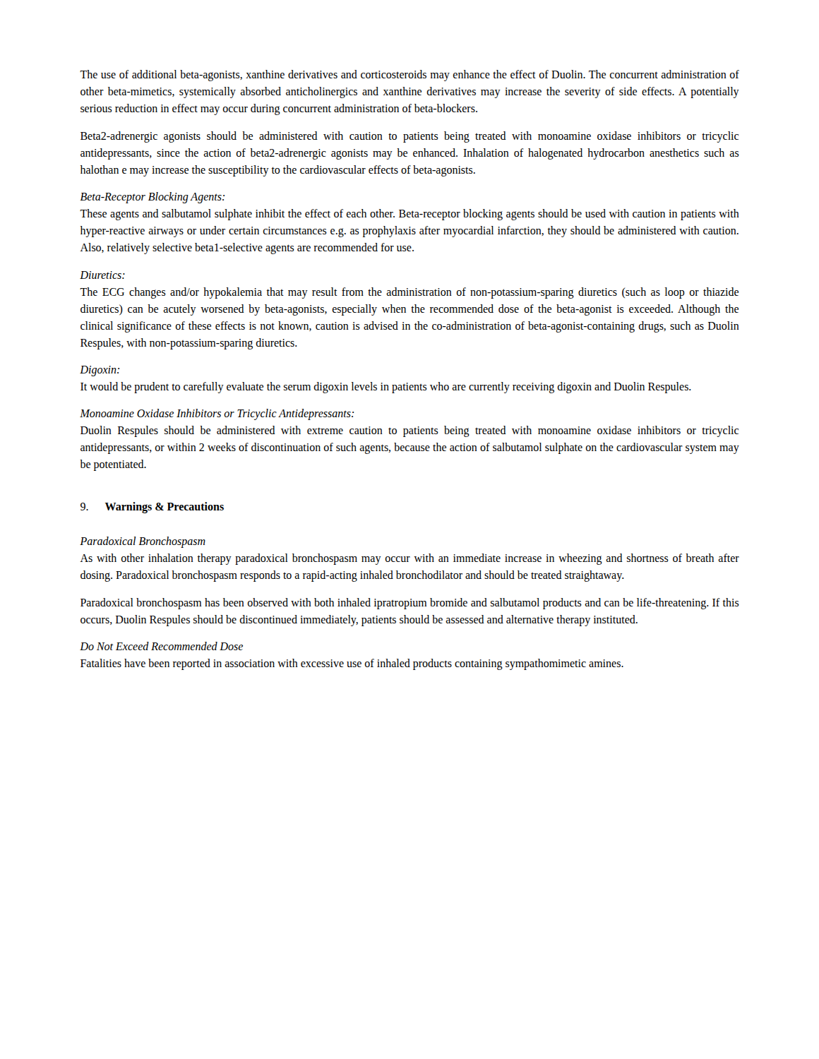The use of additional beta-agonists, xanthine derivatives and corticosteroids may enhance the effect of Duolin. The concurrent administration of other beta-mimetics, systemically absorbed anticholinergics and xanthine derivatives may increase the severity of side effects. A potentially serious reduction in effect may occur during concurrent administration of beta-blockers.
Beta2-adrenergic agonists should be administered with caution to patients being treated with monoamine oxidase inhibitors or tricyclic antidepressants, since the action of beta2-adrenergic agonists may be enhanced. Inhalation of halogenated hydrocarbon anesthetics such as halothan e may increase the susceptibility to the cardiovascular effects of beta-agonists.
Beta-Receptor Blocking Agents:
These agents and salbutamol sulphate inhibit the effect of each other. Beta-receptor blocking agents should be used with caution in patients with hyper-reactive airways or under certain circumstances e.g. as prophylaxis after myocardial infarction, they should be administered with caution. Also, relatively selective beta1-selective agents are recommended for use.
Diuretics:
The ECG changes and/or hypokalemia that may result from the administration of non-potassium-sparing diuretics (such as loop or thiazide diuretics) can be acutely worsened by beta-agonists, especially when the recommended dose of the beta-agonist is exceeded. Although the clinical significance of these effects is not known, caution is advised in the co-administration of beta-agonist-containing drugs, such as Duolin Respules, with non-potassium-sparing diuretics.
Digoxin:
It would be prudent to carefully evaluate the serum digoxin levels in patients who are currently receiving digoxin and Duolin Respules.
Monoamine Oxidase Inhibitors or Tricyclic Antidepressants:
Duolin Respules should be administered with extreme caution to patients being treated with monoamine oxidase inhibitors or tricyclic antidepressants, or within 2 weeks of discontinuation of such agents, because the action of salbutamol sulphate on the cardiovascular system may be potentiated.
9.
Warnings & Precautions
Paradoxical Bronchospasm
As with other inhalation therapy paradoxical bronchospasm may occur with an immediate increase in wheezing and shortness of breath after dosing. Paradoxical bronchospasm responds to a rapid-acting inhaled bronchodilator and should be treated straightaway.
Paradoxical bronchospasm has been observed with both inhaled ipratropium bromide and salbutamol products and can be life-threatening. If this occurs, Duolin Respules should be discontinued immediately, patients should be assessed and alternative therapy instituted.
Do Not Exceed Recommended Dose
Fatalities have been reported in association with excessive use of inhaled products containing sympathomimetic amines.